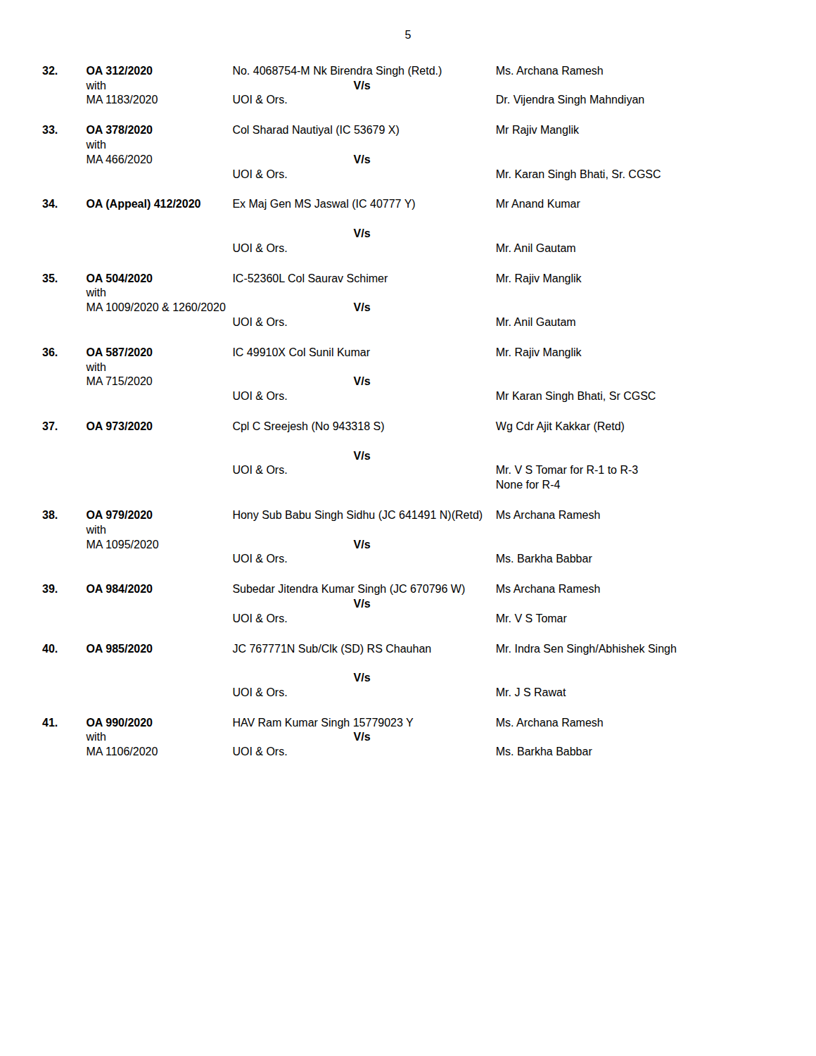5
| 32. | OA 312/2020 with MA 1183/2020 | No. 4068754-M Nk Birendra Singh (Retd.) V/s UOI & Ors. | Ms. Archana Ramesh Dr. Vijendra Singh Mahndiyan |
| 33. | OA 378/2020 with MA 466/2020 | Col Sharad Nautiyal (IC 53679 X) V/s UOI & Ors. | Mr Rajiv Manglik Mr. Karan Singh Bhati, Sr. CGSC |
| 34. | OA (Appeal) 412/2020 | Ex Maj Gen MS Jaswal (IC 40777 Y) V/s UOI & Ors. | Mr Anand Kumar Mr. Anil Gautam |
| 35. | OA 504/2020 with MA 1009/2020 & 1260/2020 | IC-52360L Col Saurav Schimer V/s UOI & Ors. | Mr. Rajiv Manglik Mr. Anil Gautam |
| 36. | OA 587/2020 with MA 715/2020 | IC 49910X Col Sunil Kumar V/s UOI & Ors. | Mr. Rajiv Manglik Mr Karan Singh Bhati, Sr CGSC |
| 37. | OA 973/2020 | Cpl C Sreejesh (No 943318 S) V/s UOI & Ors. | Wg Cdr Ajit Kakkar (Retd) Mr. V S Tomar for R-1 to R-3 None for R-4 |
| 38. | OA 979/2020 with MA 1095/2020 | Hony Sub Babu Singh Sidhu (JC 641491 N)(Retd) V/s UOI & Ors. | Ms Archana Ramesh Ms. Barkha Babbar |
| 39. | OA 984/2020 | Subedar Jitendra Kumar Singh (JC 670796 W) V/s UOI & Ors. | Ms Archana Ramesh Mr. V S Tomar |
| 40. | OA 985/2020 | JC 767771N Sub/Clk (SD) RS Chauhan V/s UOI & Ors. | Mr. Indra Sen Singh/Abhishek Singh Mr. J S Rawat |
| 41. | OA 990/2020 with MA 1106/2020 | HAV Ram Kumar Singh 15779023 Y V/s UOI & Ors. | Ms. Archana Ramesh Ms. Barkha Babbar |